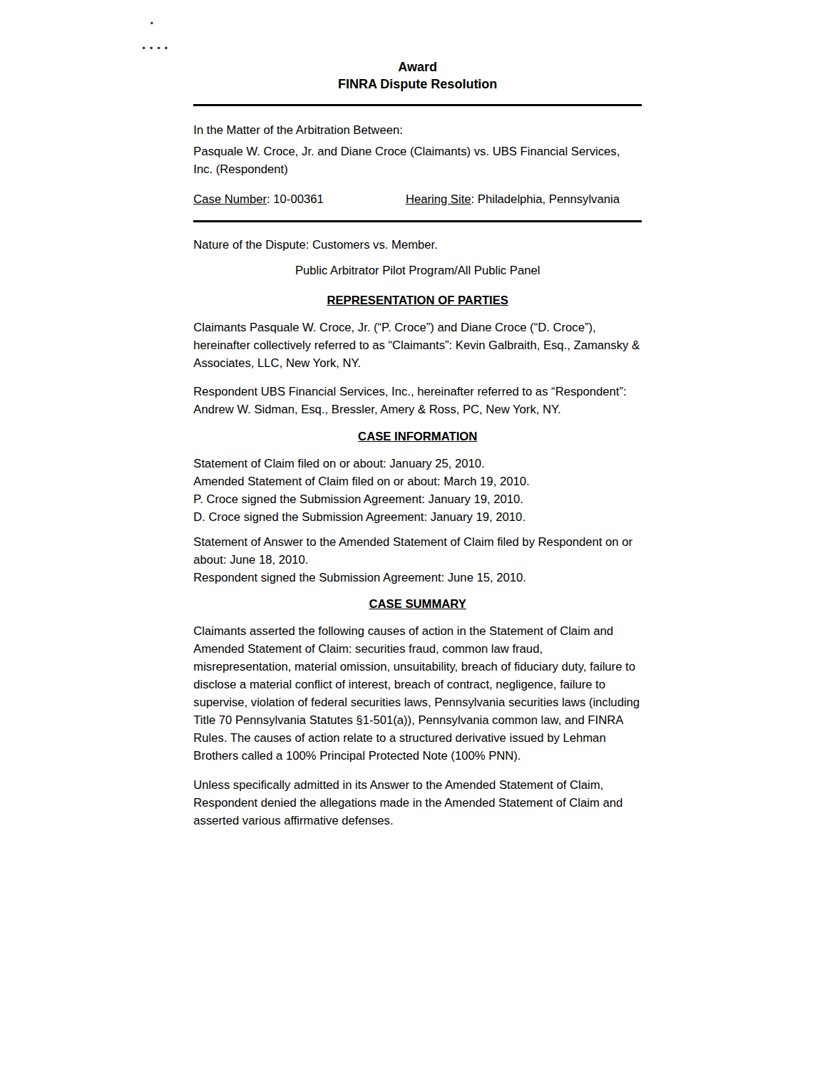•
••••
Award
FINRA Dispute Resolution
In the Matter of the Arbitration Between:
Pasquale W. Croce, Jr. and Diane Croce (Claimants) vs. UBS Financial Services, Inc. (Respondent)
Case Number: 10-00361
Hearing Site: Philadelphia, Pennsylvania
Nature of the Dispute: Customers vs. Member.
Public Arbitrator Pilot Program/All Public Panel
REPRESENTATION OF PARTIES
Claimants Pasquale W. Croce, Jr. (“P. Croce”) and Diane Croce (“D. Croce”), hereinafter collectively referred to as “Claimants”: Kevin Galbraith, Esq., Zamansky & Associates, LLC, New York, NY.
Respondent UBS Financial Services, Inc., hereinafter referred to as “Respondent”: Andrew W. Sidman, Esq., Bressler, Amery & Ross, PC, New York, NY.
CASE INFORMATION
Statement of Claim filed on or about: January 25, 2010.
Amended Statement of Claim filed on or about: March 19, 2010.
P. Croce signed the Submission Agreement: January 19, 2010.
D. Croce signed the Submission Agreement: January 19, 2010.
Statement of Answer to the Amended Statement of Claim filed by Respondent on or about: June 18, 2010.
Respondent signed the Submission Agreement: June 15, 2010.
CASE SUMMARY
Claimants asserted the following causes of action in the Statement of Claim and Amended Statement of Claim: securities fraud, common law fraud, misrepresentation, material omission, unsuitability, breach of fiduciary duty, failure to disclose a material conflict of interest, breach of contract, negligence, failure to supervise, violation of federal securities laws, Pennsylvania securities laws (including Title 70 Pennsylvania Statutes §1-501(a)), Pennsylvania common law, and FINRA Rules. The causes of action relate to a structured derivative issued by Lehman Brothers called a 100% Principal Protected Note (100% PNN).
Unless specifically admitted in its Answer to the Amended Statement of Claim, Respondent denied the allegations made in the Amended Statement of Claim and asserted various affirmative defenses.